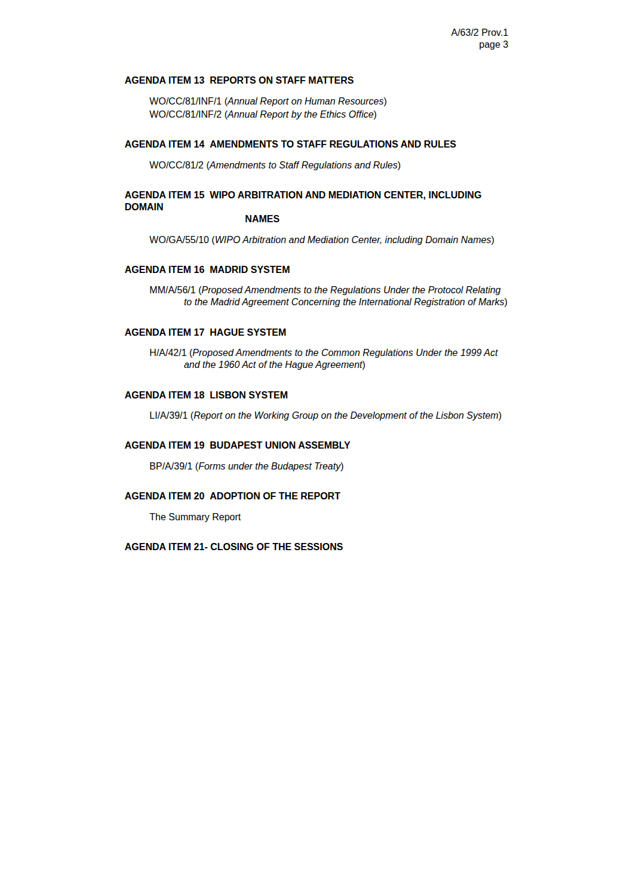A/63/2 Prov.1
page 3
AGENDA ITEM 13 REPORTS ON STAFF MATTERS
WO/CC/81/INF/1 (Annual Report on Human Resources)
WO/CC/81/INF/2 (Annual Report by the Ethics Office)
AGENDA ITEM 14 AMENDMENTS TO STAFF REGULATIONS AND RULES
WO/CC/81/2 (Amendments to Staff Regulations and Rules)
AGENDA ITEM 15 WIPO ARBITRATION AND MEDIATION CENTER, INCLUDING DOMAIN
NAMES
WO/GA/55/10 (WIPO Arbitration and Mediation Center, including Domain Names)
AGENDA ITEM 16 MADRID SYSTEM
MM/A/56/1 (Proposed Amendments to the Regulations Under the Protocol Relating to the Madrid Agreement Concerning the International Registration of Marks)
AGENDA ITEM 17 HAGUE SYSTEM
H/A/42/1 (Proposed Amendments to the Common Regulations Under the 1999 Act and the 1960 Act of the Hague Agreement)
AGENDA ITEM 18 LISBON SYSTEM
LI/A/39/1 (Report on the Working Group on the Development of the Lisbon System)
AGENDA ITEM 19 BUDAPEST UNION ASSEMBLY
BP/A/39/1 (Forms under the Budapest Treaty)
AGENDA ITEM 20 ADOPTION OF THE REPORT
The Summary Report
AGENDA ITEM 21- CLOSING OF THE SESSIONS